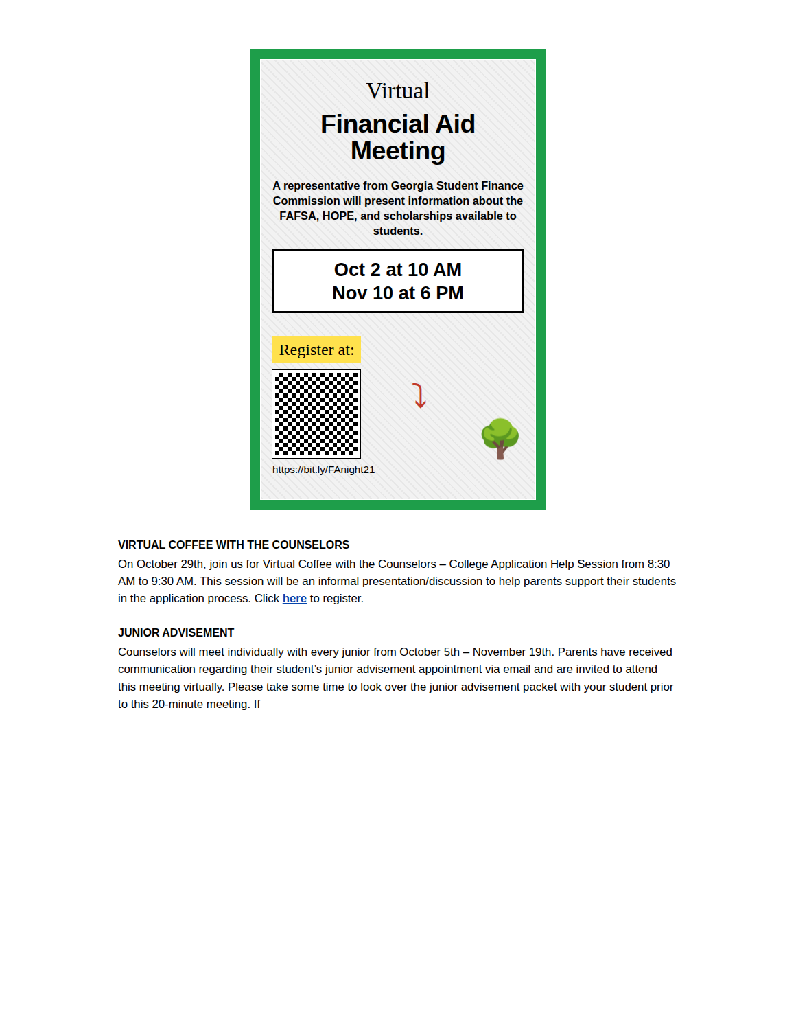Virtual
Financial Aid Meeting
A representative from Georgia Student Finance Commission will present information about the FAFSA, HOPE, and scholarships available to students.
Oct 2 at 10 AM
Nov 10 at 6 PM
Register at:
⤵
🌳
https://bit.ly/FAnight21
Virtual Coffee with the Counselors
On October 29th, join us for Virtual Coffee with the Counselors – College Application Help Session from 8:30 AM to 9:30 AM. This session will be an informal presentation/discussion to help parents support their students in the application process. Click here to register.
Junior Advisement
Counselors will meet individually with every junior from October 5th – November 19th. Parents have received communication regarding their student’s junior advisement appointment via email and are invited to attend this meeting virtually. Please take some time to look over the junior advisement packet with your student prior to this 20-minute meeting. If